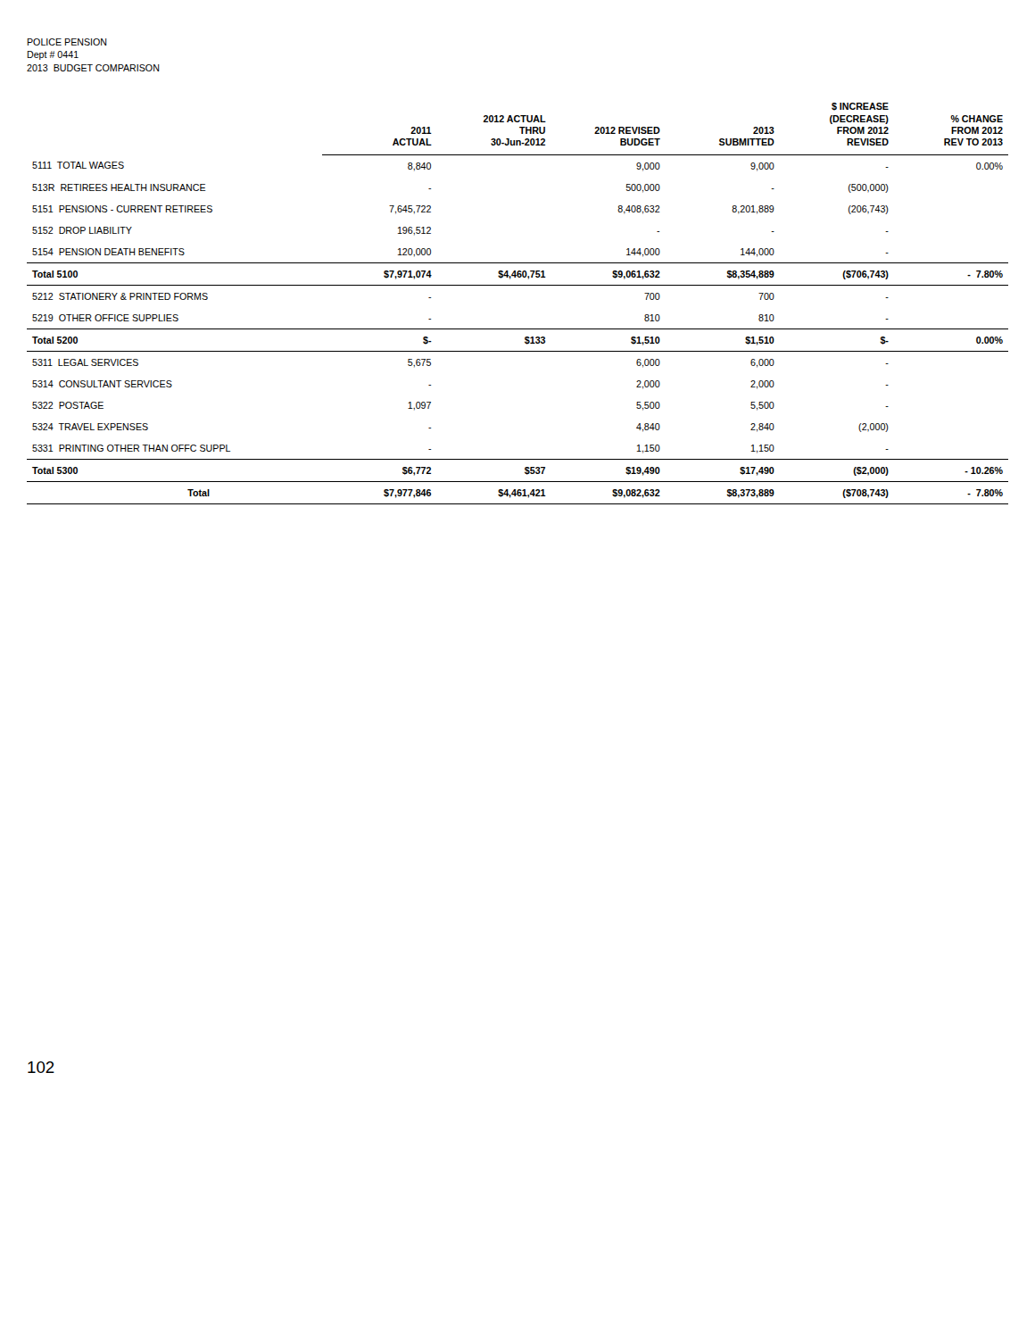POLICE PENSION
Dept # 0441
2013 BUDGET COMPARISON
| | 2011 ACTUAL | 2012 ACTUAL THRU 30-Jun-2012 | 2012 REVISED BUDGET | 2013 SUBMITTED | $ INCREASE (DECREASE) FROM 2012 REVISED | % CHANGE FROM 2012 REV TO 2013 |
| --- | --- | --- | --- | --- | --- | --- |
| 5111 TOTAL WAGES | 8,840 | | 9,000 | 9,000 | - | 0.00% |
| 513R RETIREES HEALTH INSURANCE | - | | 500,000 | - | (500,000) | |
| 5151 PENSIONS - CURRENT RETIREES | 7,645,722 | | 8,408,632 | 8,201,889 | (206,743) | |
| 5152 DROP LIABILITY | 196,512 | | - | - | - | |
| 5154 PENSION DEATH BENEFITS | 120,000 | | 144,000 | 144,000 | - | |
| Total 5100 | $7,971,074 | $4,460,751 | $9,061,632 | $8,354,889 | ($706,743) | - 7.80% |
| 5212 STATIONERY & PRINTED FORMS | - | | 700 | 700 | - | |
| 5219 OTHER OFFICE SUPPLIES | - | | 810 | 810 | - | |
| Total 5200 | $- | $133 | $1,510 | $1,510 | $- | 0.00% |
| 5311 LEGAL SERVICES | 5,675 | | 6,000 | 6,000 | - | |
| 5314 CONSULTANT SERVICES | - | | 2,000 | 2,000 | - | |
| 5322 POSTAGE | 1,097 | | 5,500 | 5,500 | - | |
| 5324 TRAVEL EXPENSES | - | | 4,840 | 2,840 | (2,000) | |
| 5331 PRINTING OTHER THAN OFFC SUPPL | - | | 1,150 | 1,150 | - | |
| Total 5300 | $6,772 | $537 | $19,490 | $17,490 | ($2,000) | - 10.26% |
| Total | $7,977,846 | $4,461,421 | $9,082,632 | $8,373,889 | ($708,743) | - 7.80% |
102